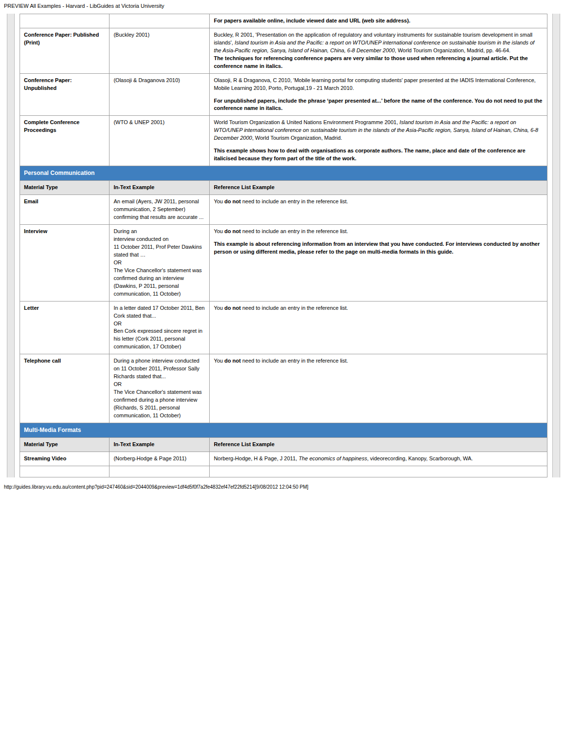PREVIEW All Examples - Harvard - LibGuides at Victoria University
| | | For papers available online, include viewed date and URL (web site address). |
| Conference Paper: Published (Print) | (Buckley 2001) | Buckley, R 2001, 'Presentation on the application of regulatory and voluntary instruments for sustainable tourism development in small islands', Island tourism in Asia and the Pacific: a report on WTO/UNEP international conference on sustainable tourism in the islands of the Asia-Pacific region, Sanya, Island of Hainan, China, 6-8 December 2000 , World Tourism Organization, Madrid, pp. 46-64. The techniques for referencing conference papers are very similar to those used when referencing a journal article. Put the conference name in italics. |
| Conference Paper: Unpublished | (Olasoji & Draganova 2010) | Olasoji, R & Draganova, C 2010, 'Mobile learning portal for computing students' paper presented at the IADIS International Conference, Mobile Learning 2010, Porto, Portugal,19 - 21 March 2010. For unpublished papers, include the phrase ‘paper presented at...’ before the name of the conference. You do not need to put the conference name in italics. |
| Complete Conference Proceedings | (WTO & UNEP 2001) | World Tourism Organization & United Nations Environment Programme 2001, Island tourism in Asia and the Pacific: a report on WTO/UNEP international conference on sustainable tourism in the islands of the Asia-Pacific region, Sanya, Island of Hainan, China, 6-8 December 2000 , World Tourism Organization, Madrid. This example shows how to deal with organisations as corporate authors. The name, place and date of the conference are italicised because they form part of the title of the work. |
| Personal Communication |
| Material Type | In-Text Example | Reference List Example |
| Email | An email (Ayers, JW 2011, personal communication, 2 September) confirming that results are accurate ... | You do not need to include an entry in the reference list. |
| Interview | During an interview conducted on 11 October 2011, Prof Peter Dawkins stated that … OR The Vice Chancellor's statement was confirmed during an interview (Dawkins, P 2011, personal communication, 11 October) | You do not need to include an entry in the reference list. This example is about referencing information from an interview that you have conducted. For interviews conducted by another person or using different media, please refer to the page on multi-media formats in this guide. |
| Letter | In a letter dated 17 October 2011, Ben Cork stated that... OR Ben Cork expressed sincere regret in his letter (Cork 2011, personal communication, 17 October) | You do not need to include an entry in the reference list. |
| Telephone call | During a phone interview conducted on 11 October 2011, Professor Sally Richards stated that... OR The Vice Chancellor's statement was confirmed during a phone interview (Richards, S 2011, personal communication, 11 October) | You do not need to include an entry in the reference list. |
| Multi-Media Formats |
| Material Type | In-Text Example | Reference List Example |
| Streaming Video | (Norberg-Hodge & Page 2011) | Norberg-Hodge, H & Page, J 2011, The economics of happiness , videorecording, Kanopy, Scarborough, WA. |
http://guides.library.vu.edu.au/content.php?pid=247460&sid=2044009&preview=1df4d5f0f7a2fe4832ef47ef22fd5214[9/08/2012 12:04:50 PM]